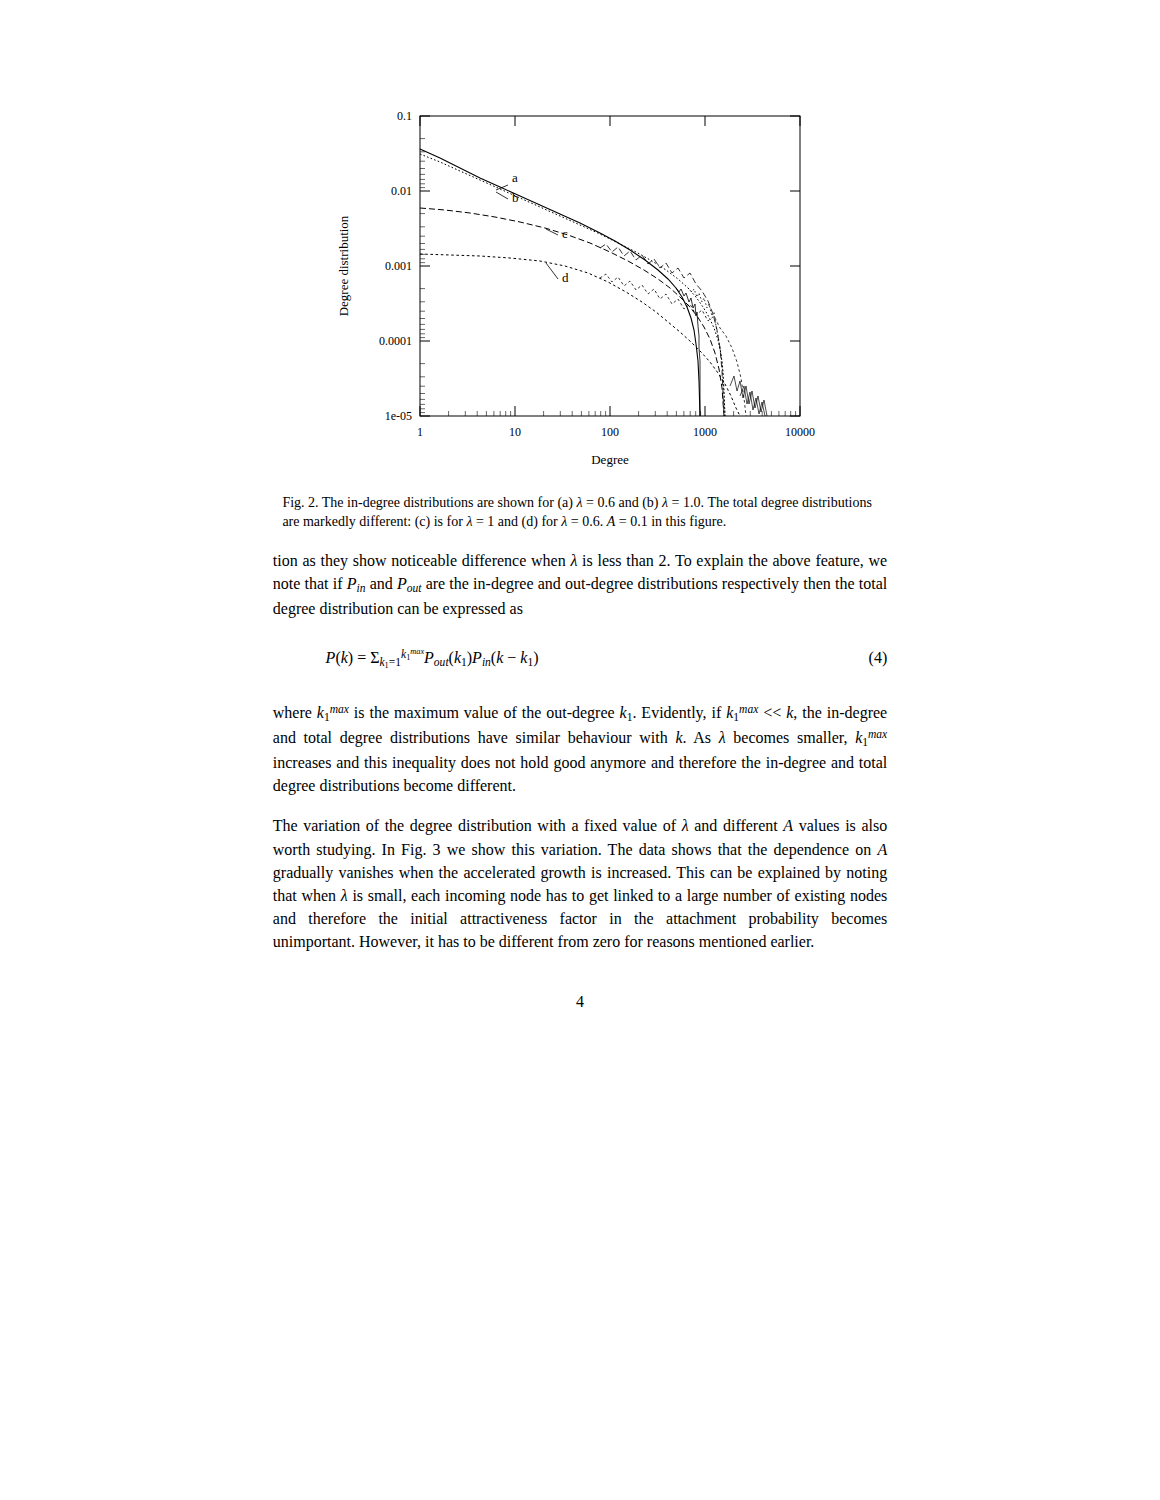0.1 0.01 0.001 0.0001 1e-05 1 10 100 1000 10000 Degree Degree distribution a b c d
Fig. 2. The in-degree distributions are shown for (a) λ = 0.6 and (b) λ = 1.0. The total degree distributions are markedly different: (c) is for λ = 1 and (d) for λ = 0.6. A = 0.1 in this figure.
tion as they show noticeable difference when λ is less than 2. To explain the above feature, we note that if Pin and Pout are the in-degree and out-degree distributions respectively then the total degree distribution can be expressed as
P(k) = Σk1=1k1maxPout(k1)Pin(k − k1) (4)
where k1max is the maximum value of the out-degree k1. Evidently, if k1max << k, the in-degree and total degree distributions have similar behaviour with k. As λ becomes smaller, k1max increases and this inequality does not hold good anymore and therefore the in-degree and total degree distributions become different.
The variation of the degree distribution with a fixed value of λ and different A values is also worth studying. In Fig. 3 we show this variation. The data shows that the dependence on A gradually vanishes when the accelerated growth is increased. This can be explained by noting that when λ is small, each incoming node has to get linked to a large number of existing nodes and therefore the initial attractiveness factor in the attachment probability becomes unimportant. However, it has to be different from zero for reasons mentioned earlier.
4